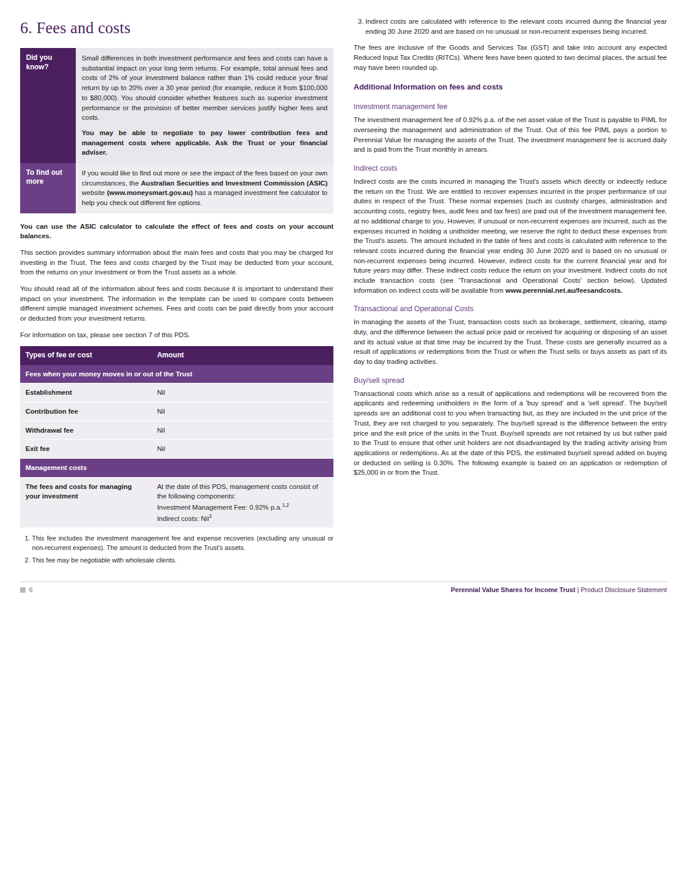6. Fees and costs
| Did you know? | Small differences in both investment performance and fees and costs can have a substantial impact on your long term returns. For example, total annual fees and costs of 2% of your investment balance rather than 1% could reduce your final return by up to 20% over a 30 year period (for example, reduce it from $100,000 to $80,000). You should consider whether features such as superior investment performance or the provision of better member services justify higher fees and costs. You may be able to negotiate to pay lower contribution fees and management costs where applicable. Ask the Trust or your financial adviser. |
| To find out more | If you would like to find out more or see the impact of the fees based on your own circumstances, the Australian Securities and Investment Commission (ASIC) website (www.moneysmart.gov.au) has a managed investment fee calculator to help you check out different fee options. |
You can use the ASIC calculator to calculate the effect of fees and costs on your account balances.
This section provides summary information about the main fees and costs that you may be charged for investing in the Trust. The fees and costs charged by the Trust may be deducted from your account, from the returns on your investment or from the Trust assets as a whole.
You should read all of the information about fees and costs because it is important to understand their impact on your investment. The information in the template can be used to compare costs between different simple managed investment schemes. Fees and costs can be paid directly from your account or deducted from your investment returns.
For information on tax, please see section 7 of this PDS.
| Types of fee or cost | Amount |
| --- | --- |
| Fees when your money moves in or out of the Trust |
| Establishment | Nil |
| Contribution fee | Nil |
| Withdrawal fee | Nil |
| Exit fee | Nil |
| Management costs |
| The fees and costs for managing your investment | At the date of this PDS, management costs consist of the following components: Investment Management Fee: 0.92% p.a. 1,2 Indirect costs: Nil 3 |
This fee includes the investment management fee and expense recoveries (excluding any unusual or non-recurrent expenses). The amount is deducted from the Trust's assets.
This fee may be negotiable with wholesale clients.
Indirect costs are calculated with reference to the relevant costs incurred during the financial year ending 30 June 2020 and are based on no unusual or non-recurrent expenses being incurred.
The fees are inclusive of the Goods and Services Tax (GST) and take into account any expected Reduced Input Tax Credits (RITCs). Where fees have been quoted to two decimal places, the actual fee may have been rounded up.
Additional Information on fees and costs
Investment management fee
The investment management fee of 0.92% p.a. of the net asset value of the Trust is payable to PIML for overseeing the management and administration of the Trust. Out of this fee PIML pays a portion to Perennial Value for managing the assets of the Trust. The investment management fee is accrued daily and is paid from the Trust monthly in arrears.
Indirect costs
Indirect costs are the costs incurred in managing the Trust's assets which directly or indirectly reduce the return on the Trust. We are entitled to recover expenses incurred in the proper performance of our duties in respect of the Trust. These normal expenses (such as custody charges, administration and accounting costs, registry fees, audit fees and tax fees) are paid out of the investment management fee, at no additional charge to you. However, if unusual or non-recurrent expenses are incurred, such as the expenses incurred in holding a unitholder meeting, we reserve the right to deduct these expenses from the Trust's assets. The amount included in the table of fees and costs is calculated with reference to the relevant costs incurred during the financial year ending 30 June 2020 and is based on no unusual or non-recurrent expenses being incurred. However, indirect costs for the current financial year and for future years may differ. These indirect costs reduce the return on your investment. Indirect costs do not include transaction costs (see 'Transactional and Operational Costs' section below). Updated information on indirect costs will be available from www.perennial.net.au/feesandcosts.
Transactional and Operational Costs
In managing the assets of the Trust, transaction costs such as brokerage, settlement, clearing, stamp duty, and the difference between the actual price paid or received for acquiring or disposing of an asset and its actual value at that time may be incurred by the Trust. These costs are generally incurred as a result of applications or redemptions from the Trust or when the Trust sells or buys assets as part of its day to day trading activities.
Buy/sell spread
Transactional costs which arise as a result of applications and redemptions will be recovered from the applicants and redeeming unitholders in the form of a 'buy spread' and a 'sell spread'. The buy/sell spreads are an additional cost to you when transacting but, as they are included in the unit price of the Trust, they are not charged to you separately. The buy/sell spread is the difference between the entry price and the exit price of the units in the Trust. Buy/sell spreads are not retained by us but rather paid to the Trust to ensure that other unit holders are not disadvantaged by the trading activity arising from applications or redemptions. As at the date of this PDS, the estimated buy/sell spread added on buying or deducted on selling is 0.30%. The following example is based on an application or redemption of $25,000 in or from the Trust.
6
Perennial Value Shares for Income Trust | Product Disclosure Statement